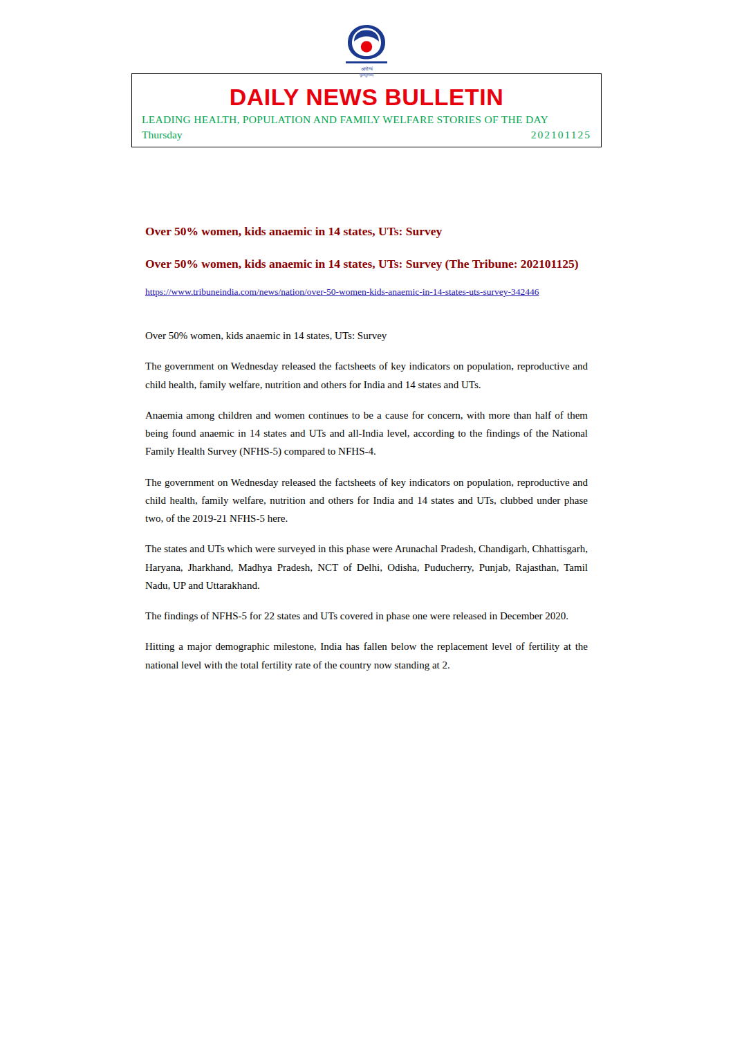आरोग्यं मूलमुत्तमम्
DAILY NEWS BULLETIN
LEADING HEALTH, POPULATION AND FAMILY WELFARE STORIES OF THE DAY
Thursday 202101125
Over 50% women, kids anaemic in 14 states, UTs: Survey
Over 50% women, kids anaemic in 14 states, UTs: Survey (The Tribune: 202101125)
https://www.tribuneindia.com/news/nation/over-50-women-kids-anaemic-in-14-states-uts-survey-342446
Over 50% women, kids anaemic in 14 states, UTs: Survey
The government on Wednesday released the factsheets of key indicators on population, reproductive and child health, family welfare, nutrition and others for India and 14 states and UTs.
Anaemia among children and women continues to be a cause for concern, with more than half of them being found anaemic in 14 states and UTs and all-India level, according to the findings of the National Family Health Survey (NFHS-5) compared to NFHS-4.
The government on Wednesday released the factsheets of key indicators on population, reproductive and child health, family welfare, nutrition and others for India and 14 states and UTs, clubbed under phase two, of the 2019-21 NFHS-5 here.
The states and UTs which were surveyed in this phase were Arunachal Pradesh, Chandigarh, Chhattisgarh, Haryana, Jharkhand, Madhya Pradesh, NCT of Delhi, Odisha, Puducherry, Punjab, Rajasthan, Tamil Nadu, UP and Uttarakhand.
The findings of NFHS-5 for 22 states and UTs covered in phase one were released in December 2020.
Hitting a major demographic milestone, India has fallen below the replacement level of fertility at the national level with the total fertility rate of the country now standing at 2.